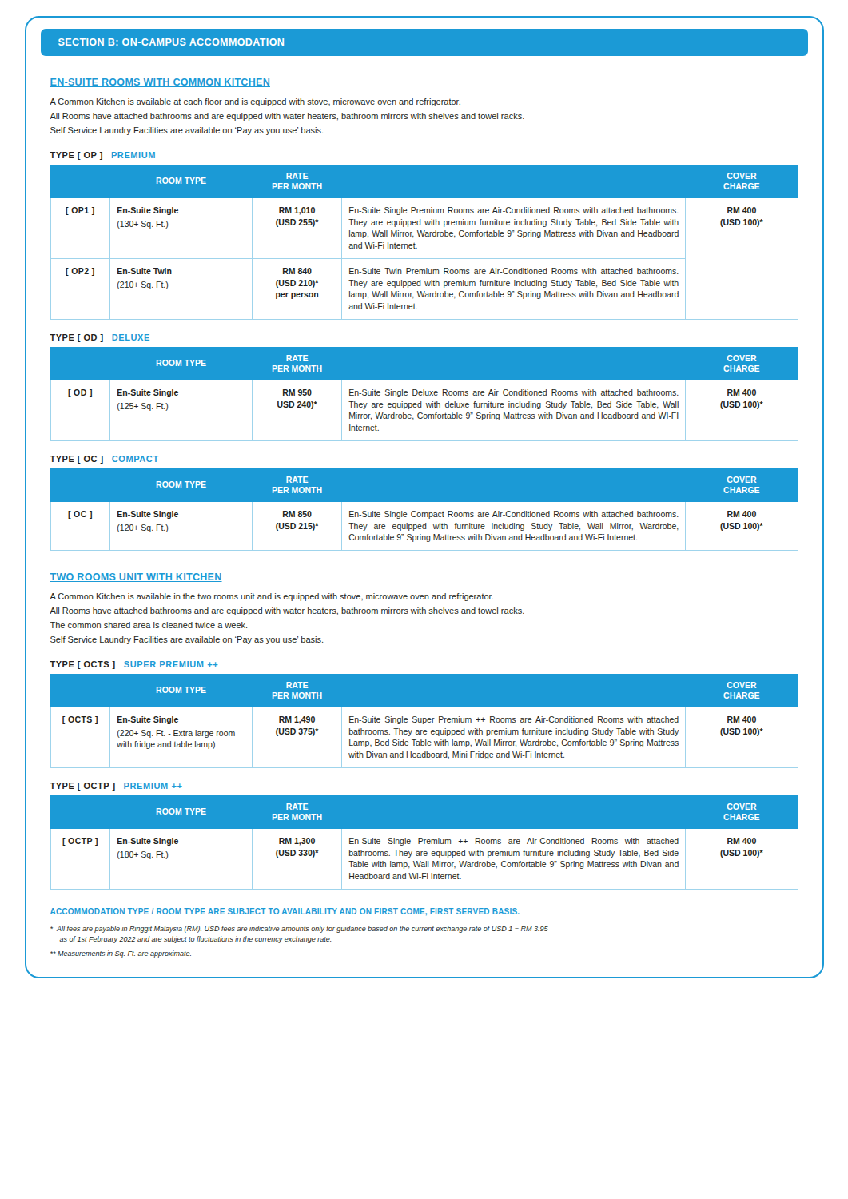SECTION B: ON-CAMPUS ACCOMMODATION
EN-SUITE ROOMS WITH COMMON KITCHEN
A Common Kitchen is available at each floor and is equipped with stove, microwave oven and refrigerator.
All Rooms have attached bathrooms and are equipped with water heaters, bathroom mirrors with shelves and towel racks.
Self Service Laundry Facilities are available on ‘Pay as you use’ basis.
TYPE [ OP ] PREMIUM
| | ROOM TYPE | RATE PER MONTH | | COVER CHARGE |
| --- | --- | --- | --- | --- |
| [ OP1 ] | En-Suite Single (130+ Sq. Ft.) | RM 1,010 (USD 255)* | En-Suite Single Premium Rooms are Air-Conditioned Rooms with attached bathrooms. They are equipped with premium furniture including Study Table, Bed Side Table with lamp, Wall Mirror, Wardrobe, Comfortable 9” Spring Mattress with Divan and Headboard and Wi-Fi Internet. | RM 400 (USD 100)* |
| [ OP2 ] | En-Suite Twin (210+ Sq. Ft.) | RM 840 (USD 210)* per person | En-Suite Twin Premium Rooms are Air-Conditioned Rooms with attached bathrooms. They are equipped with premium furniture including Study Table, Bed Side Table with lamp, Wall Mirror, Wardrobe, Comfortable 9” Spring Mattress with Divan and Headboard and Wi-Fi Internet. |
TYPE [ OD ] DELUXE
| | ROOM TYPE | RATE PER MONTH | | COVER CHARGE |
| --- | --- | --- | --- | --- |
| [ OD ] | En-Suite Single (125+ Sq. Ft.) | RM 950 USD 240)* | En-Suite Single Deluxe Rooms are Air Conditioned Rooms with attached bathrooms. They are equipped with deluxe furniture including Study Table, Bed Side Table, Wall Mirror, Wardrobe, Comfortable 9” Spring Mattress with Divan and Headboard and WI-FI Internet. | RM 400 (USD 100)* |
TYPE [ OC ] COMPACT
| | ROOM TYPE | RATE PER MONTH | | COVER CHARGE |
| --- | --- | --- | --- | --- |
| [ OC ] | En-Suite Single (120+ Sq. Ft.) | RM 850 (USD 215)* | En-Suite Single Compact Rooms are Air-Conditioned Rooms with attached bathrooms. They are equipped with furniture including Study Table, Wall Mirror, Wardrobe, Comfortable 9” Spring Mattress with Divan and Headboard and Wi-Fi Internet. | RM 400 (USD 100)* |
TWO ROOMS UNIT WITH KITCHEN
A Common Kitchen is available in the two rooms unit and is equipped with stove, microwave oven and refrigerator.
All Rooms have attached bathrooms and are equipped with water heaters, bathroom mirrors with shelves and towel racks.
The common shared area is cleaned twice a week.
Self Service Laundry Facilities are available on ‘Pay as you use’ basis.
TYPE [ OCTS ] SUPER PREMIUM ++
| | ROOM TYPE | RATE PER MONTH | | COVER CHARGE |
| --- | --- | --- | --- | --- |
| [ OCTS ] | En-Suite Single (220+ Sq. Ft. - Extra large room with fridge and table lamp) | RM 1,490 (USD 375)* | En-Suite Single Super Premium ++ Rooms are Air-Conditioned Rooms with attached bathrooms. They are equipped with premium furniture including Study Table with Study Lamp, Bed Side Table with lamp, Wall Mirror, Wardrobe, Comfortable 9” Spring Mattress with Divan and Headboard, Mini Fridge and Wi-Fi Internet. | RM 400 (USD 100)* |
TYPE [ OCTP ] PREMIUM ++
| | ROOM TYPE | RATE PER MONTH | | COVER CHARGE |
| --- | --- | --- | --- | --- |
| [ OCTP ] | En-Suite Single (180+ Sq. Ft.) | RM 1,300 (USD 330)* | En-Suite Single Premium ++ Rooms are Air-Conditioned Rooms with attached bathrooms. They are equipped with premium furniture including Study Table, Bed Side Table with lamp, Wall Mirror, Wardrobe, Comfortable 9” Spring Mattress with Divan and Headboard and Wi-Fi Internet. | RM 400 (USD 100)* |
ACCOMMODATION TYPE / ROOM TYPE ARE SUBJECT TO AVAILABILITY AND ON FIRST COME, FIRST SERVED BASIS.
* All fees are payable in Ringgit Malaysia (RM). USD fees are indicative amounts only for guidance based on the current exchange rate of USD 1 = RM 3.95 as of 1st February 2022 and are subject to fluctuations in the currency exchange rate.
** Measurements in Sq. Ft. are approximate.